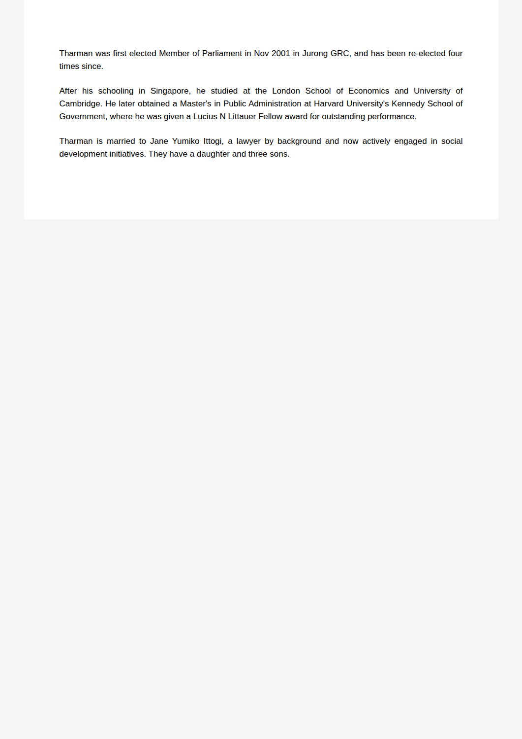Tharman was first elected Member of Parliament in Nov 2001 in Jurong GRC, and has been re-elected four times since.
After his schooling in Singapore, he studied at the London School of Economics and University of Cambridge. He later obtained a Master's in Public Administration at Harvard University's Kennedy School of Government, where he was given a Lucius N Littauer Fellow award for outstanding performance.
Tharman is married to Jane Yumiko Ittogi, a lawyer by background and now actively engaged in social development initiatives. They have a daughter and three sons.